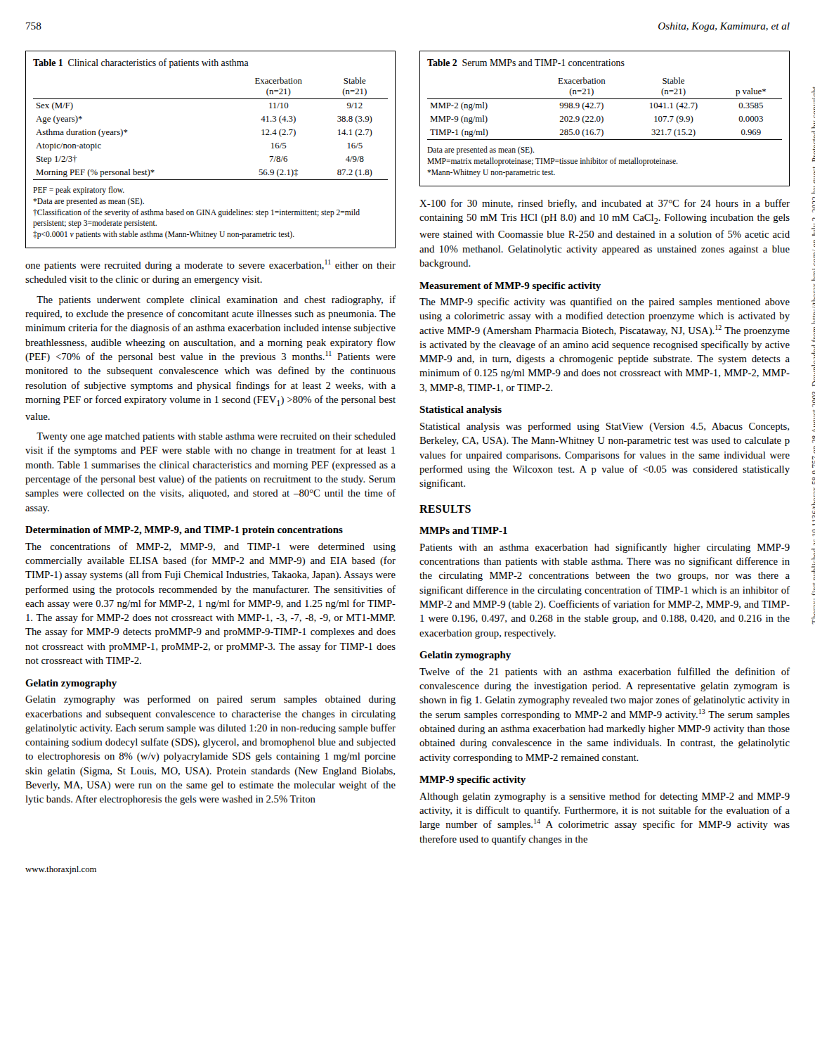758 Oshita, Koga, Kamimura, et al
Thorax: first published as 10.1136/thorax.58.9.757 on 28 August 2003. Downloaded from http://thorax.bmj.com/ on July 2, 2022 by guest. Protected by copyright.
Table 1 Clinical characteristics of patients with asthma
| | Exacerbation (n=21) | Stable (n=21) |
| --- | --- | --- |
| Sex (M/F) | 11/10 | 9/12 |
| Age (years)* | 41.3 (4.3) | 38.8 (3.9) |
| Asthma duration (years)* | 12.4 (2.7) | 14.1 (2.7) |
| Atopic/non-atopic | 16/5 | 16/5 |
| Step 1/2/3† | 7/8/6 | 4/9/8 |
| Morning PEF (% personal best)* | 56.9 (2.1)‡ | 87.2 (1.8) |
PEF = peak expiratory flow.
*Data are presented as mean (SE).
†Classification of the severity of asthma based on GINA guidelines: step 1=intermittent; step 2=mild persistent; step 3=moderate persistent.
‡p<0.0001 v patients with stable asthma (Mann-Whitney U non-parametric test).
one patients were recruited during a moderate to severe exacerbation,11 either on their scheduled visit to the clinic or during an emergency visit.
The patients underwent complete clinical examination and chest radiography, if required, to exclude the presence of concomitant acute illnesses such as pneumonia. The minimum criteria for the diagnosis of an asthma exacerbation included intense subjective breathlessness, audible wheezing on auscultation, and a morning peak expiratory flow (PEF) <70% of the personal best value in the previous 3 months.11 Patients were monitored to the subsequent convalescence which was defined by the continuous resolution of subjective symptoms and physical findings for at least 2 weeks, with a morning PEF or forced expiratory volume in 1 second (FEV1) >80% of the personal best value.
Twenty one age matched patients with stable asthma were recruited on their scheduled visit if the symptoms and PEF were stable with no change in treatment for at least 1 month. Table 1 summarises the clinical characteristics and morning PEF (expressed as a percentage of the personal best value) of the patients on recruitment to the study. Serum samples were collected on the visits, aliquoted, and stored at –80°C until the time of assay.
Determination of MMP-2, MMP-9, and TIMP-1 protein concentrations
The concentrations of MMP-2, MMP-9, and TIMP-1 were determined using commercially available ELISA based (for MMP-2 and MMP-9) and EIA based (for TIMP-1) assay systems (all from Fuji Chemical Industries, Takaoka, Japan). Assays were performed using the protocols recommended by the manufacturer. The sensitivities of each assay were 0.37 ng/ml for MMP-2, 1 ng/ml for MMP-9, and 1.25 ng/ml for TIMP-1. The assay for MMP-2 does not crossreact with MMP-1, -3, -7, -8, -9, or MT1-MMP. The assay for MMP-9 detects proMMP-9 and proMMP-9-TIMP-1 complexes and does not crossreact with proMMP-1, proMMP-2, or proMMP-3. The assay for TIMP-1 does not crossreact with TIMP-2.
Gelatin zymography
Gelatin zymography was performed on paired serum samples obtained during exacerbations and subsequent convalescence to characterise the changes in circulating gelatinolytic activity. Each serum sample was diluted 1:20 in non-reducing sample buffer containing sodium dodecyl sulfate (SDS), glycerol, and bromophenol blue and subjected to electrophoresis on 8% (w/v) polyacrylamide SDS gels containing 1 mg/ml porcine skin gelatin (Sigma, St Louis, MO, USA). Protein standards (New England Biolabs, Beverly, MA, USA) were run on the same gel to estimate the molecular weight of the lytic bands. After electrophoresis the gels were washed in 2.5% Triton
Table 2 Serum MMPs and TIMP-1 concentrations
| | Exacerbation (n=21) | Stable (n=21) | p value* |
| --- | --- | --- | --- |
| MMP-2 (ng/ml) | 998.9 (42.7) | 1041.1 (42.7) | 0.3585 |
| MMP-9 (ng/ml) | 202.9 (22.0) | 107.7 (9.9) | 0.0003 |
| TIMP-1 (ng/ml) | 285.0 (16.7) | 321.7 (15.2) | 0.969 |
Data are presented as mean (SE).
MMP=matrix metalloproteinase; TIMP=tissue inhibitor of metalloproteinase.
*Mann-Whitney U non-parametric test.
X-100 for 30 minute, rinsed briefly, and incubated at 37°C for 24 hours in a buffer containing 50 mM Tris HCl (pH 8.0) and 10 mM CaCl2. Following incubation the gels were stained with Coomassie blue R-250 and destained in a solution of 5% acetic acid and 10% methanol. Gelatinolytic activity appeared as unstained zones against a blue background.
Measurement of MMP-9 specific activity
The MMP-9 specific activity was quantified on the paired samples mentioned above using a colorimetric assay with a modified detection proenzyme which is activated by active MMP-9 (Amersham Pharmacia Biotech, Piscataway, NJ, USA).12 The proenzyme is activated by the cleavage of an amino acid sequence recognised specifically by active MMP-9 and, in turn, digests a chromogenic peptide substrate. The system detects a minimum of 0.125 ng/ml MMP-9 and does not crossreact with MMP-1, MMP-2, MMP-3, MMP-8, TIMP-1, or TIMP-2.
Statistical analysis
Statistical analysis was performed using StatView (Version 4.5, Abacus Concepts, Berkeley, CA, USA). The Mann-Whitney U non-parametric test was used to calculate p values for unpaired comparisons. Comparisons for values in the same individual were performed using the Wilcoxon test. A p value of <0.05 was considered statistically significant.
RESULTS
MMPs and TIMP-1
Patients with an asthma exacerbation had significantly higher circulating MMP-9 concentrations than patients with stable asthma. There was no significant difference in the circulating MMP-2 concentrations between the two groups, nor was there a significant difference in the circulating concentration of TIMP-1 which is an inhibitor of MMP-2 and MMP-9 (table 2). Coefficients of variation for MMP-2, MMP-9, and TIMP-1 were 0.196, 0.497, and 0.268 in the stable group, and 0.188, 0.420, and 0.216 in the exacerbation group, respectively.
Gelatin zymography
Twelve of the 21 patients with an asthma exacerbation fulfilled the definition of convalescence during the investigation period. A representative gelatin zymogram is shown in fig 1. Gelatin zymography revealed two major zones of gelatinolytic activity in the serum samples corresponding to MMP-2 and MMP-9 activity.13 The serum samples obtained during an asthma exacerbation had markedly higher MMP-9 activity than those obtained during convalescence in the same individuals. In contrast, the gelatinolytic activity corresponding to MMP-2 remained constant.
MMP-9 specific activity
Although gelatin zymography is a sensitive method for detecting MMP-2 and MMP-9 activity, it is difficult to quantify. Furthermore, it is not suitable for the evaluation of a large number of samples.14 A colorimetric assay specific for MMP-9 activity was therefore used to quantify changes in the
www.thoraxjnl.com